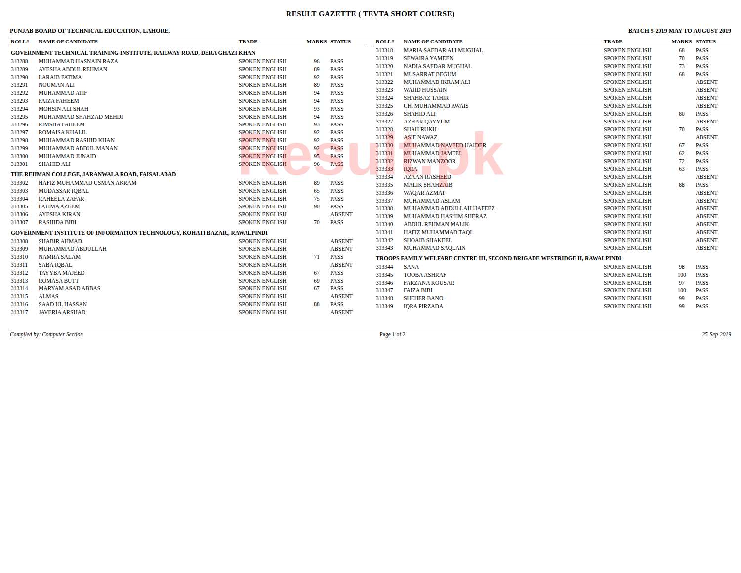RESULT GAZETTE ( TEVTA SHORT COURSE)
PUNJAB BOARD OF TECHNICAL EDUCATION, LAHORE.
BATCH 5-2019 MAY TO AUGUST 2019
Result.pk
| ROLL# | NAME OF CANDIDATE | TRADE | MARKS | STATUS |
| --- | --- | --- | --- | --- |
| GOVERNMENT TECHNICAL TRAINING INSTITUTE, RAILWAY ROAD, DERA GHAZI KHAN |
| 313288 | MUHAMMAD HASNAIN RAZA | SPOKEN ENGLISH | 96 | PASS |
| 313289 | AYESHA ABDUL REHMAN | SPOKEN ENGLISH | 89 | PASS |
| 313290 | LARAIB FATIMA | SPOKEN ENGLISH | 92 | PASS |
| 313291 | NOUMAN ALI | SPOKEN ENGLISH | 89 | PASS |
| 313292 | MUHAMMAD ATIF | SPOKEN ENGLISH | 94 | PASS |
| 313293 | FAIZA FAHEEM | SPOKEN ENGLISH | 94 | PASS |
| 313294 | MOHSIN ALI SHAH | SPOKEN ENGLISH | 93 | PASS |
| 313295 | MUHAMMAD SHAHZAD MEHDI | SPOKEN ENGLISH | 94 | PASS |
| 313296 | RIMSHA FAHEEM | SPOKEN ENGLISH | 93 | PASS |
| 313297 | ROMAISA KHALIL | SPOKEN ENGLISH | 92 | PASS |
| 313298 | MUHAMMAD RASHID KHAN | SPOKEN ENGLISH | 92 | PASS |
| 313299 | MUHAMMAD ABDUL MANAN | SPOKEN ENGLISH | 92 | PASS |
| 313300 | MUHAMMAD JUNAID | SPOKEN ENGLISH | 95 | PASS |
| 313301 | SHAHID ALI | SPOKEN ENGLISH | 96 | PASS |
| THE REHMAN COLLEGE, JARANWALA ROAD, FAISALABAD |
| 313302 | HAFIZ MUHAMMAD USMAN AKRAM | SPOKEN ENGLISH | 89 | PASS |
| 313303 | MUDASSAR IQBAL | SPOKEN ENGLISH | 65 | PASS |
| 313304 | RAHEELA ZAFAR | SPOKEN ENGLISH | 75 | PASS |
| 313305 | FATIMA AZEEM | SPOKEN ENGLISH | 90 | PASS |
| 313306 | AYESHA KIRAN | SPOKEN ENGLISH | | ABSENT |
| 313307 | RASHIDA BIBI | SPOKEN ENGLISH | 70 | PASS |
| GOVERNMENT INSTITUTE OF INFORMATION TECHNOLOGY, KOHATI BAZAR,, RAWALPINDI |
| 313308 | SHABIR AHMAD | SPOKEN ENGLISH | | ABSENT |
| 313309 | MUHAMMAD ABDULLAH | SPOKEN ENGLISH | | ABSENT |
| 313310 | NAMRA SALAM | SPOKEN ENGLISH | 71 | PASS |
| 313311 | SABA IQBAL | SPOKEN ENGLISH | | ABSENT |
| 313312 | TAYYBA MAJEED | SPOKEN ENGLISH | 67 | PASS |
| 313313 | ROMASA BUTT | SPOKEN ENGLISH | 69 | PASS |
| 313314 | MARYAM ASAD ABBAS | SPOKEN ENGLISH | 67 | PASS |
| 313315 | ALMAS | SPOKEN ENGLISH | | ABSENT |
| 313316 | SAAD UL HASSAN | SPOKEN ENGLISH | 88 | PASS |
| 313317 | JAVERIA ARSHAD | SPOKEN ENGLISH | | ABSENT |
| ROLL# | NAME OF CANDIDATE | TRADE | MARKS | STATUS |
| --- | --- | --- | --- | --- |
| 313318 | MARIA SAFDAR ALI MUGHAL | SPOKEN ENGLISH | 68 | PASS |
| 313319 | SEWAIRA YAMEEN | SPOKEN ENGLISH | 70 | PASS |
| 313320 | NADIA SAFDAR MUGHAL | SPOKEN ENGLISH | 73 | PASS |
| 313321 | MUSARRAT BEGUM | SPOKEN ENGLISH | 68 | PASS |
| 313322 | MUHAMMAD IKRAM ALI | SPOKEN ENGLISH | | ABSENT |
| 313323 | WAJID HUSSAIN | SPOKEN ENGLISH | | ABSENT |
| 313324 | SHAHBAZ TAHIR | SPOKEN ENGLISH | | ABSENT |
| 313325 | CH. MUHAMMAD AWAIS | SPOKEN ENGLISH | | ABSENT |
| 313326 | SHAHID ALI | SPOKEN ENGLISH | 80 | PASS |
| 313327 | AZHAR QAYYUM | SPOKEN ENGLISH | | ABSENT |
| 313328 | SHAH RUKH | SPOKEN ENGLISH | 70 | PASS |
| 313329 | ASIF NAWAZ | SPOKEN ENGLISH | | ABSENT |
| 313330 | MUHAMMAD NAVEED HAIDER | SPOKEN ENGLISH | 67 | PASS |
| 313331 | MUHAMMAD JAMEEL | SPOKEN ENGLISH | 62 | PASS |
| 313332 | RIZWAN MANZOOR | SPOKEN ENGLISH | 72 | PASS |
| 313333 | IQRA | SPOKEN ENGLISH | 63 | PASS |
| 313334 | AZAAN RASHEED | SPOKEN ENGLISH | | ABSENT |
| 313335 | MALIK SHAHZAIB | SPOKEN ENGLISH | 88 | PASS |
| 313336 | WAQAR AZMAT | SPOKEN ENGLISH | | ABSENT |
| 313337 | MUHAMMAD ASLAM | SPOKEN ENGLISH | | ABSENT |
| 313338 | MUHAMMAD ABDULLAH HAFEEZ | SPOKEN ENGLISH | | ABSENT |
| 313339 | MUHAMMAD HASHIM SHERAZ | SPOKEN ENGLISH | | ABSENT |
| 313340 | ABDUL REHMAN MALIK | SPOKEN ENGLISH | | ABSENT |
| 313341 | HAFIZ MUHAMMAD TAQI | SPOKEN ENGLISH | | ABSENT |
| 313342 | SHOAIB SHAKEEL | SPOKEN ENGLISH | | ABSENT |
| 313343 | MUHAMMAD SAQLAIN | SPOKEN ENGLISH | | ABSENT |
| TROOPS FAMILY WELFARE CENTRE III, SECOND BRIGADE WESTRIDGE II, RAWALPINDI |
| 313344 | SANA | SPOKEN ENGLISH | 98 | PASS |
| 313345 | TOOBA ASHRAF | SPOKEN ENGLISH | 100 | PASS |
| 313346 | FARZANA KOUSAR | SPOKEN ENGLISH | 97 | PASS |
| 313347 | FAIZA BIBI | SPOKEN ENGLISH | 100 | PASS |
| 313348 | SHEHER BANO | SPOKEN ENGLISH | 99 | PASS |
| 313349 | IQRA PIRZADA | SPOKEN ENGLISH | 99 | PASS |
Compiled by: Computer Section
Page 1 of 2
25-Sep-2019